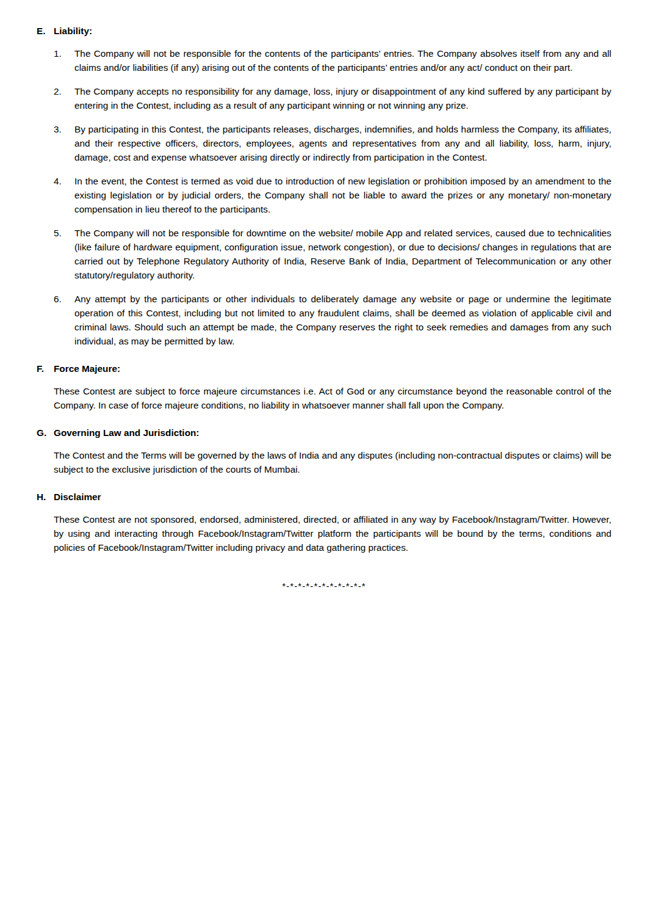E. Liability:
The Company will not be responsible for the contents of the participants’ entries. The Company absolves itself from any and all claims and/or liabilities (if any) arising out of the contents of the participants’ entries and/or any act/ conduct on their part.
The Company accepts no responsibility for any damage, loss, injury or disappointment of any kind suffered by any participant by entering in the Contest, including as a result of any participant winning or not winning any prize.
By participating in this Contest, the participants releases, discharges, indemnifies, and holds harmless the Company, its affiliates, and their respective officers, directors, employees, agents and representatives from any and all liability, loss, harm, injury, damage, cost and expense whatsoever arising directly or indirectly from participation in the Contest.
In the event, the Contest is termed as void due to introduction of new legislation or prohibition imposed by an amendment to the existing legislation or by judicial orders, the Company shall not be liable to award the prizes or any monetary/ non-monetary compensation in lieu thereof to the participants.
The Company will not be responsible for downtime on the website/ mobile App and related services, caused due to technicalities (like failure of hardware equipment, configuration issue, network congestion), or due to decisions/ changes in regulations that are carried out by Telephone Regulatory Authority of India, Reserve Bank of India, Department of Telecommunication or any other statutory/regulatory authority.
Any attempt by the participants or other individuals to deliberately damage any website or page or undermine the legitimate operation of this Contest, including but not limited to any fraudulent claims, shall be deemed as violation of applicable civil and criminal laws. Should such an attempt be made, the Company reserves the right to seek remedies and damages from any such individual, as may be permitted by law.
F. Force Majeure:
These Contest are subject to force majeure circumstances i.e. Act of God or any circumstance beyond the reasonable control of the Company. In case of force majeure conditions, no liability in whatsoever manner shall fall upon the Company.
G. Governing Law and Jurisdiction:
The Contest and the Terms will be governed by the laws of India and any disputes (including non-contractual disputes or claims) will be subject to the exclusive jurisdiction of the courts of Mumbai.
H. Disclaimer
These Contest are not sponsored, endorsed, administered, directed, or affiliated in any way by Facebook/Instagram/Twitter. However, by using and interacting through Facebook/Instagram/Twitter platform the participants will be bound by the terms, conditions and policies of Facebook/Instagram/Twitter including privacy and data gathering practices.
*-*-*-*-*-*-*-*-*-*-*